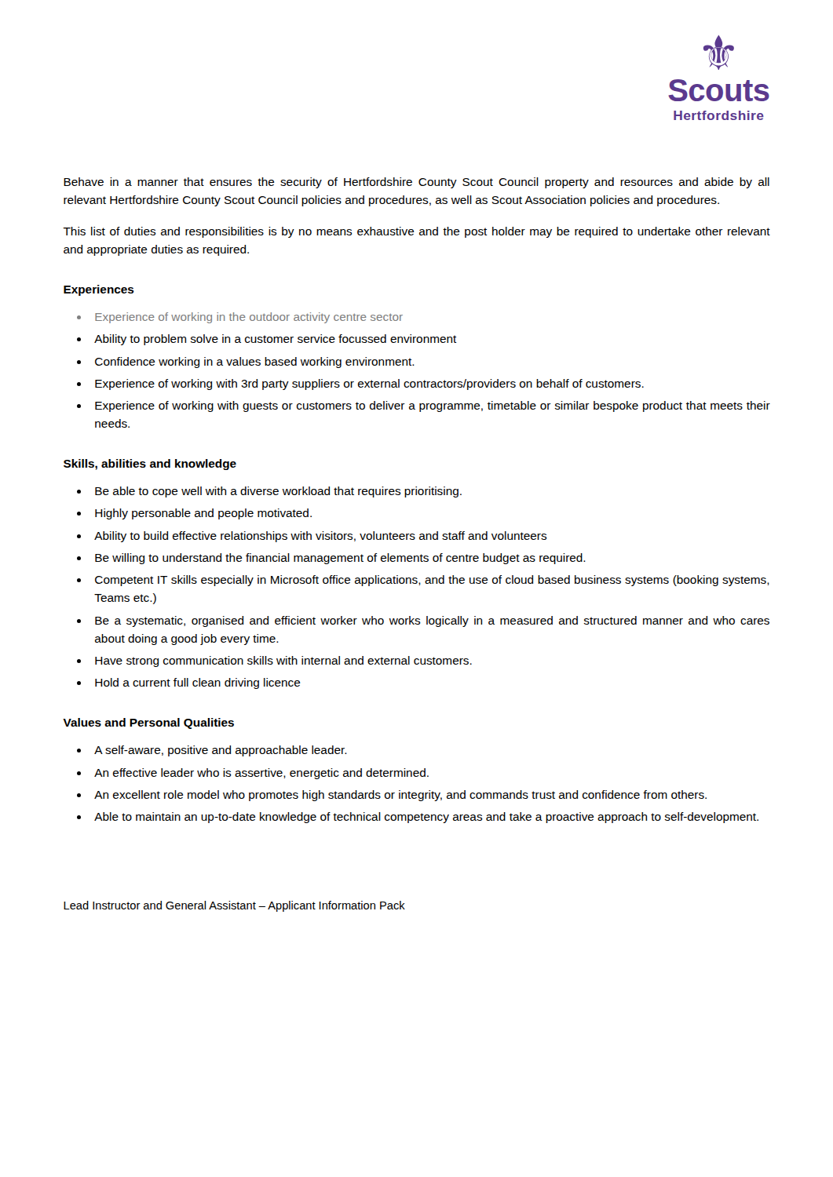⚜ Scouts Hertfordshire
Behave in a manner that ensures the security of Hertfordshire County Scout Council property and resources and abide by all relevant Hertfordshire County Scout Council policies and procedures, as well as Scout Association policies and procedures.
This list of duties and responsibilities is by no means exhaustive and the post holder may be required to undertake other relevant and appropriate duties as required.
Experiences
Experience of working in the outdoor activity centre sector
Ability to problem solve in a customer service focussed environment
Confidence working in a values based working environment.
Experience of working with 3rd party suppliers or external contractors/providers on behalf of customers.
Experience of working with guests or customers to deliver a programme, timetable or similar bespoke product that meets their needs.
Skills, abilities and knowledge
Be able to cope well with a diverse workload that requires prioritising.
Highly personable and people motivated.
Ability to build effective relationships with visitors, volunteers and staff and volunteers
Be willing to understand the financial management of elements of centre budget as required.
Competent IT skills especially in Microsoft office applications, and the use of cloud based business systems (booking systems, Teams etc.)
Be a systematic, organised and efficient worker who works logically in a measured and structured manner and who cares about doing a good job every time.
Have strong communication skills with internal and external customers.
Hold a current full clean driving licence
Values and Personal Qualities
A self-aware, positive and approachable leader.
An effective leader who is assertive, energetic and determined.
An excellent role model who promotes high standards or integrity, and commands trust and confidence from others.
Able to maintain an up-to-date knowledge of technical competency areas and take a proactive approach to self-development.
Lead Instructor and General Assistant – Applicant Information Pack